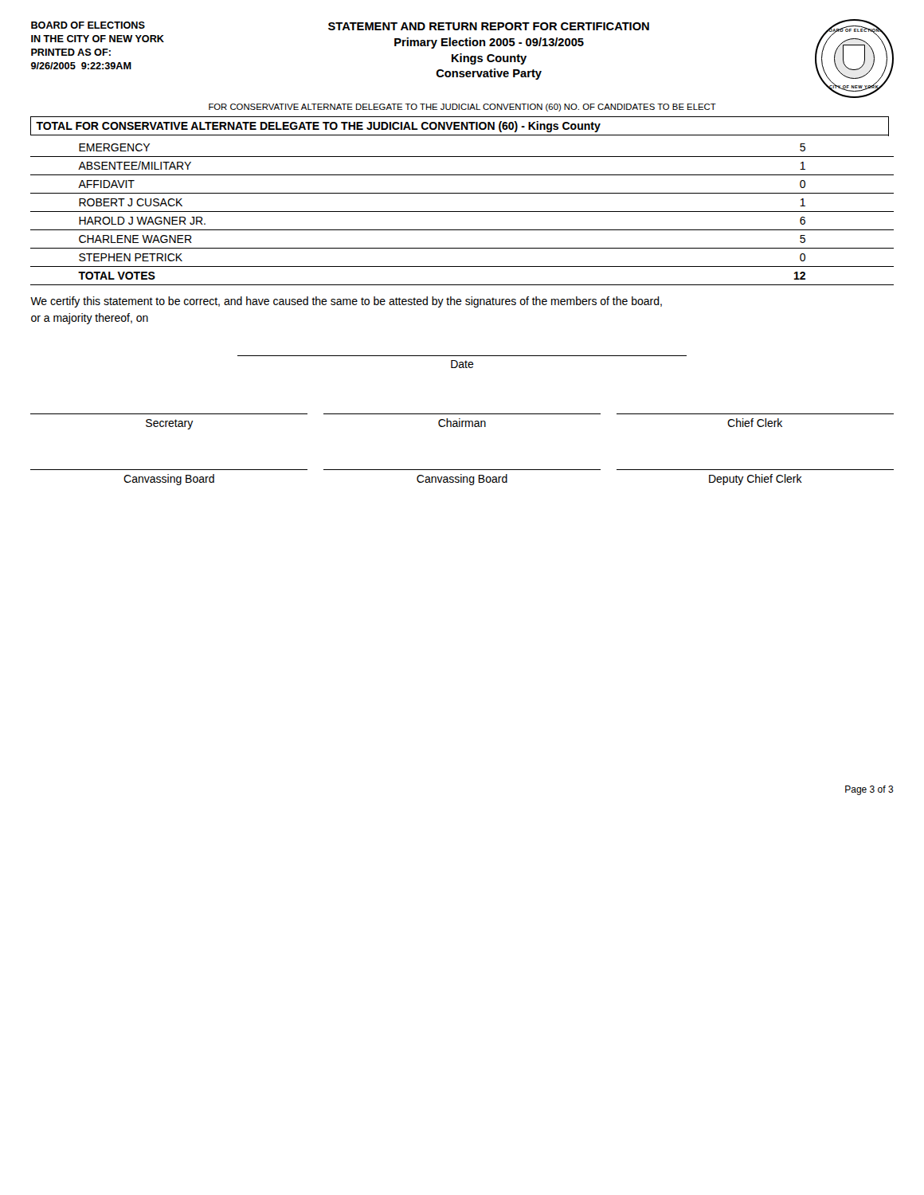BOARD OF ELECTIONS
IN THE CITY OF NEW YORK
PRINTED AS OF:
9/26/2005 9:22:39AM
STATEMENT AND RETURN REPORT FOR CERTIFICATION
Primary Election 2005 - 09/13/2005
Kings County
Conservative Party
BOARD OF ELECTIONS
CITY OF NEW YORK
FOR CONSERVATIVE ALTERNATE DELEGATE TO THE JUDICIAL CONVENTION (60) NO. OF CANDIDATES TO BE ELECT
TOTAL FOR CONSERVATIVE ALTERNATE DELEGATE TO THE JUDICIAL CONVENTION (60) - Kings County
| EMERGENCY | 5 |
| ABSENTEE/MILITARY | 1 |
| AFFIDAVIT | 0 |
| ROBERT J CUSACK | 1 |
| HAROLD J WAGNER JR. | 6 |
| CHARLENE WAGNER | 5 |
| STEPHEN PETRICK | 0 |
| TOTAL VOTES | 12 |
We certify this statement to be correct, and have caused the same to be attested by the signatures of the members of the board,
or a majority thereof, on
Date
Secretary
Chairman
Chief Clerk
Canvassing Board
Canvassing Board
Deputy Chief Clerk
Page 3 of 3